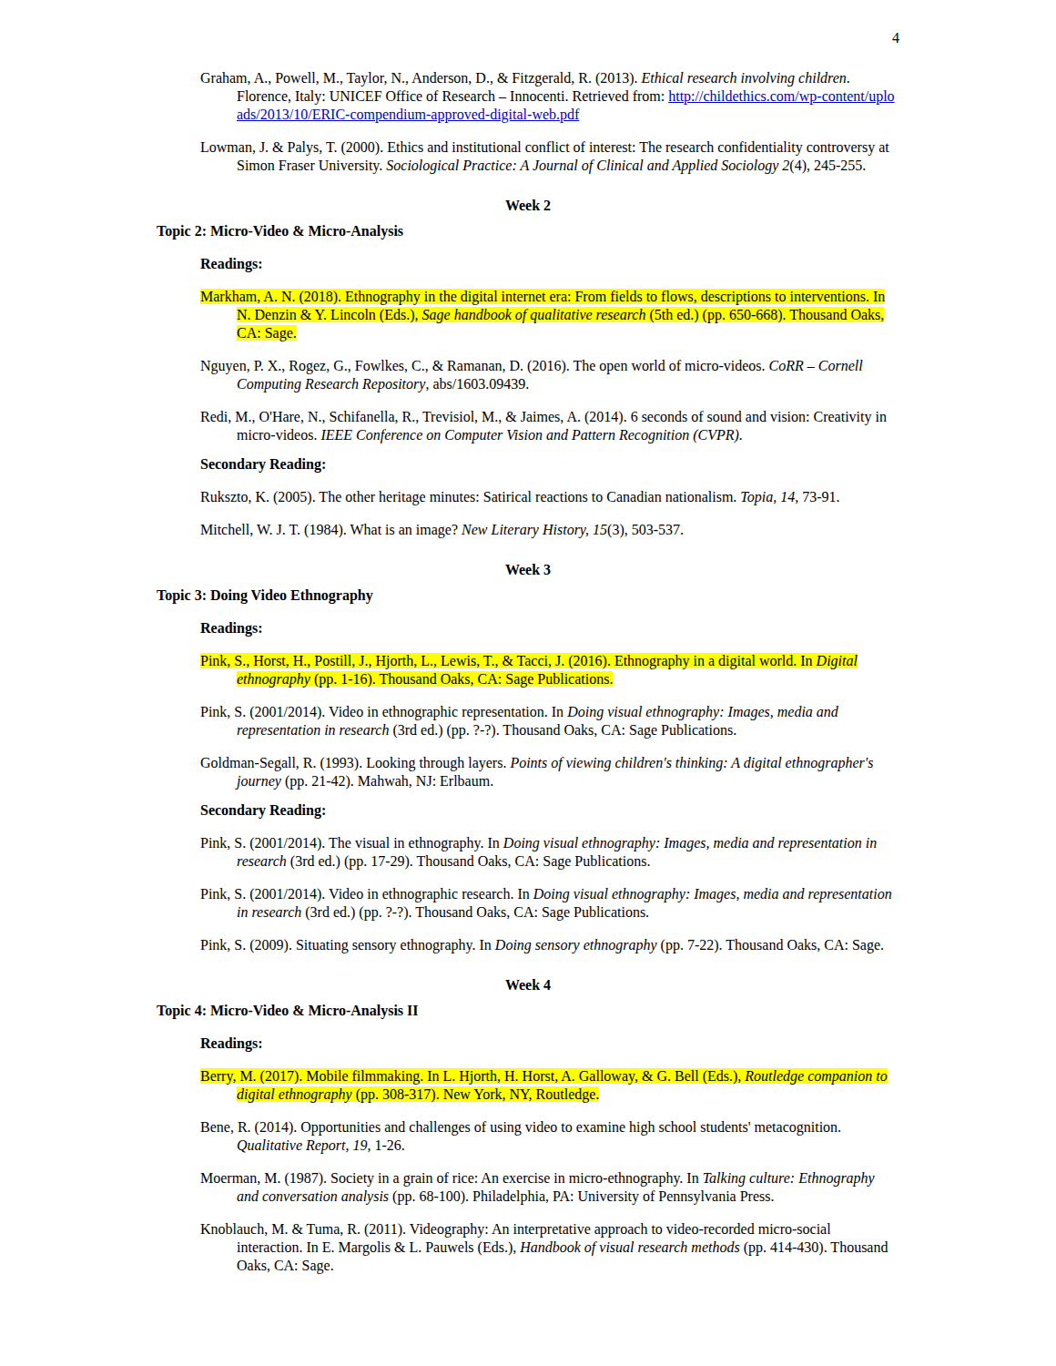4
Graham, A., Powell, M., Taylor, N., Anderson, D., & Fitzgerald, R. (2013). Ethical research involving children. Florence, Italy: UNICEF Office of Research – Innocenti. Retrieved from: http://childethics.com/wp-content/uploads/2013/10/ERIC-compendium-approved-digital-web.pdf
Lowman, J. & Palys, T. (2000). Ethics and institutional conflict of interest: The research confidentiality controversy at Simon Fraser University. Sociological Practice: A Journal of Clinical and Applied Sociology 2(4), 245-255.
Week 2
Topic 2: Micro-Video & Micro-Analysis
Readings:
Markham, A. N. (2018). Ethnography in the digital internet era: From fields to flows, descriptions to interventions. In N. Denzin & Y. Lincoln (Eds.), Sage handbook of qualitative research (5th ed.) (pp. 650-668). Thousand Oaks, CA: Sage.
Nguyen, P. X., Rogez, G., Fowlkes, C., & Ramanan, D. (2016). The open world of micro-videos. CoRR – Cornell Computing Research Repository, abs/1603.09439.
Redi, M., O'Hare, N., Schifanella, R., Trevisiol, M., & Jaimes, A. (2014). 6 seconds of sound and vision: Creativity in micro-videos. IEEE Conference on Computer Vision and Pattern Recognition (CVPR).
Secondary Reading:
Rukszto, K. (2005). The other heritage minutes: Satirical reactions to Canadian nationalism. Topia, 14, 73-91.
Mitchell, W. J. T. (1984). What is an image? New Literary History, 15(3), 503-537.
Week 3
Topic 3: Doing Video Ethnography
Readings:
Pink, S., Horst, H., Postill, J., Hjorth, L., Lewis, T., & Tacci, J. (2016). Ethnography in a digital world. In Digital ethnography (pp. 1-16). Thousand Oaks, CA: Sage Publications.
Pink, S. (2001/2014). Video in ethnographic representation. In Doing visual ethnography: Images, media and representation in research (3rd ed.) (pp. ?-?). Thousand Oaks, CA: Sage Publications.
Goldman-Segall, R. (1993). Looking through layers. Points of viewing children's thinking: A digital ethnographer's journey (pp. 21-42). Mahwah, NJ: Erlbaum.
Secondary Reading:
Pink, S. (2001/2014). The visual in ethnography. In Doing visual ethnography: Images, media and representation in research (3rd ed.) (pp. 17-29). Thousand Oaks, CA: Sage Publications.
Pink, S. (2001/2014). Video in ethnographic research. In Doing visual ethnography: Images, media and representation in research (3rd ed.) (pp. ?-?). Thousand Oaks, CA: Sage Publications.
Pink, S. (2009). Situating sensory ethnography. In Doing sensory ethnography (pp. 7-22). Thousand Oaks, CA: Sage.
Week 4
Topic 4: Micro-Video & Micro-Analysis II
Readings:
Berry, M. (2017). Mobile filmmaking. In L. Hjorth, H. Horst, A. Galloway, & G. Bell (Eds.), Routledge companion to digital ethnography (pp. 308-317). New York, NY, Routledge.
Bene, R. (2014). Opportunities and challenges of using video to examine high school students' metacognition. Qualitative Report, 19, 1-26.
Moerman, M. (1987). Society in a grain of rice: An exercise in micro-ethnography. In Talking culture: Ethnography and conversation analysis (pp. 68-100). Philadelphia, PA: University of Pennsylvania Press.
Knoblauch, M. & Tuma, R. (2011). Videography: An interpretative approach to video-recorded micro-social interaction. In E. Margolis & L. Pauwels (Eds.), Handbook of visual research methods (pp. 414-430). Thousand Oaks, CA: Sage.